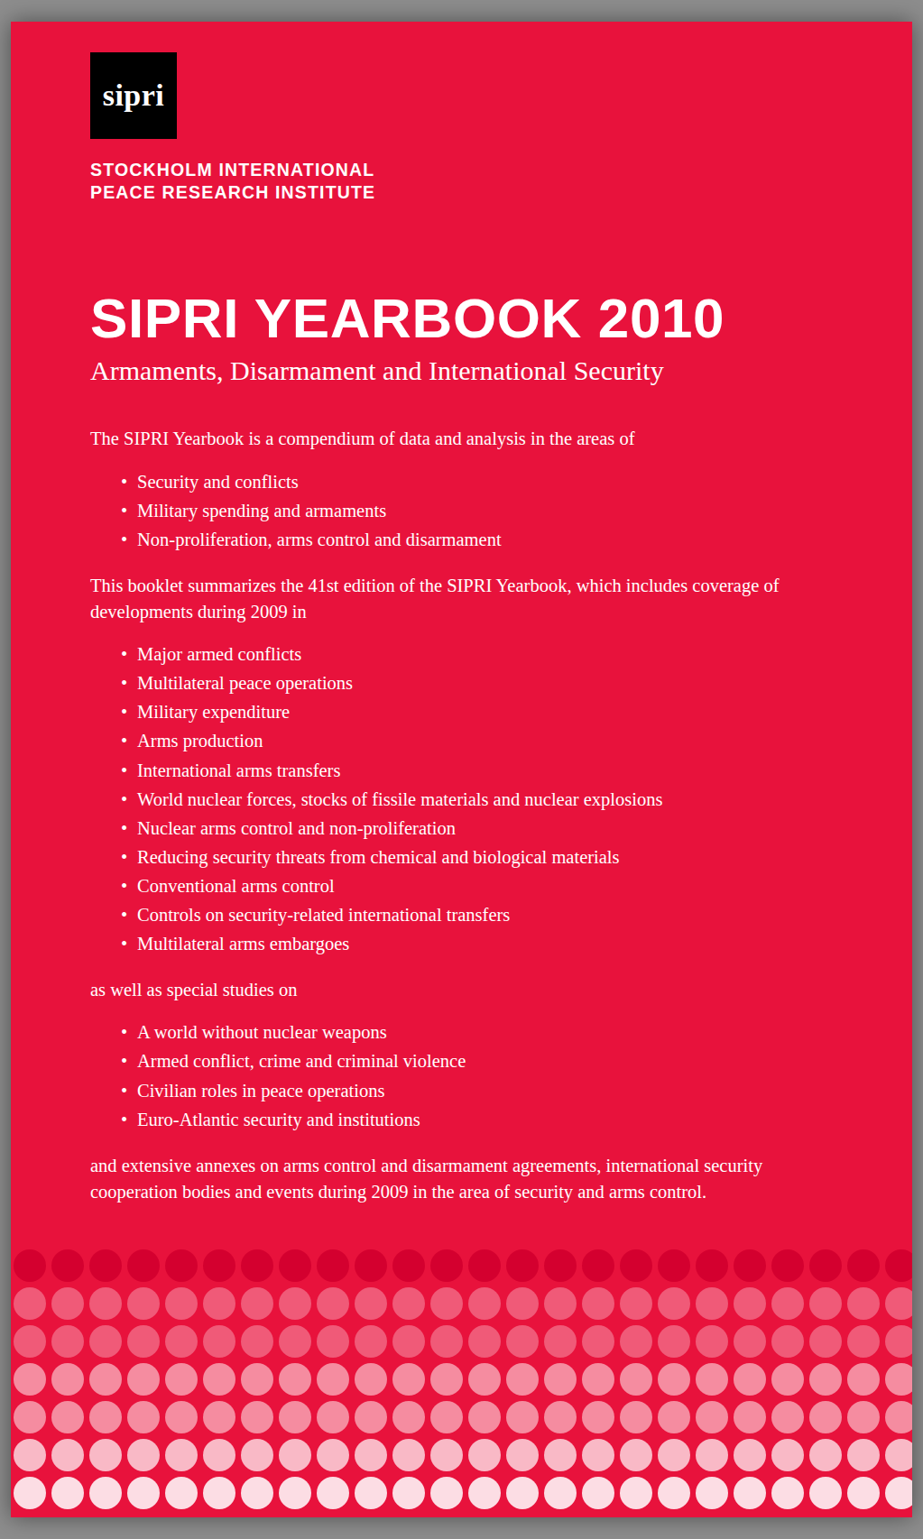sipri
Stockholm International
Peace Research Institute
SIPRI YEARBOOK 2010
Armaments, Disarmament and International Security
The SIPRI Yearbook is a compendium of data and analysis in the areas of
Security and conflicts
Military spending and armaments
Non-proliferation, arms control and disarmament
This booklet summarizes the 41st edition of the SIPRI Yearbook, which includes coverage of developments during 2009 in
Major armed conflicts
Multilateral peace operations
Military expenditure
Arms production
International arms transfers
World nuclear forces, stocks of fissile materials and nuclear explosions
Nuclear arms control and non-proliferation
Reducing security threats from chemical and biological materials
Conventional arms control
Controls on security-related international transfers
Multilateral arms embargoes
as well as special studies on
A world without nuclear weapons
Armed conflict, crime and criminal violence
Civilian roles in peace operations
Euro-Atlantic security and institutions
and extensive annexes on arms control and disarmament agreements, international security cooperation bodies and events during 2009 in the area of security and arms control.